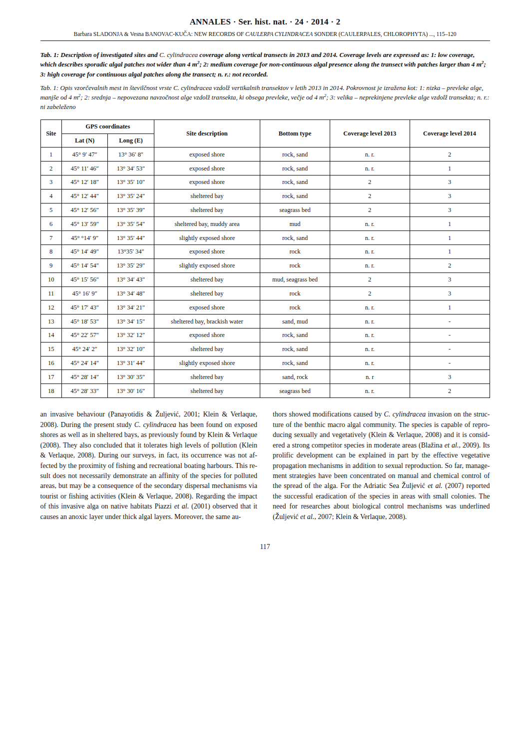ANNALES · Ser. hist. nat. · 24 · 2014 · 2
Barbara SLADONJA & Vesna BANOVAC-KUČA: NEW RECORDS OF CAULERPA CYLINDRACEA SONDER (CAULERPALES, CHLOROPHYTA) ..., 115–120
Tab. 1: Description of investigated sites and C. cylindracea coverage along vertical transects in 2013 and 2014. Coverage levels are expressed as: 1: low coverage, which describes sporadic algal patches not wider than 4 m2; 2: medium coverage for non-continuous algal presence along the transect with patches larger than 4 m2; 3: high coverage for continuous algal patches along the transect; n. r.: not recorded.
Tab. 1: Opis vzorčevalnih mest in številčnost vrste C. cylindracea vzdolž vertikalnih transektov v letih 2013 in 2014. Pokrovnost je izražena kot: 1: nizka – prevleke alge, manjše od 4 m2; 2: srednja – nepovezana navzočnost alge vzdolž transekta, ki obsega prevleke, večje od 4 m2; 3: velika – neprekinjene prevleke alge vzdolž transekta; n. r.: ni zabeleženo
| Site | GPS coordinates | Site description | Bottom type | Coverage level 2013 | Coverage level 2014 |
| --- | --- | --- | --- | --- | --- |
| Lat (N) | Long (E) |
| 1 | 45° 9′ 47″ | 13° 36′ 8″ | exposed shore | rock, sand | n. r. | 2 |
| 2 | 45° 11′ 46″ | 13° 34′ 53″ | exposed shore | rock, sand | n. r. | 1 |
| 3 | 45° 12′ 18″ | 13° 35′ 10″ | exposed shore | rock, sand | 2 | 3 |
| 4 | 45° 12′ 44″ | 13° 35′ 24″ | sheltered bay | rock, sand | 2 | 3 |
| 5 | 45° 12′ 56″ | 13° 35′ 39″ | sheltered bay | seagrass bed | 2 | 3 |
| 6 | 45° 13′ 59″ | 13° 35′ 54″ | sheltered bay, muddy area | mud | n. r. | 1 |
| 7 | 45° °14′ 9″ | 13° 35′ 44″ | slightly exposed shore | rock, sand | n. r. | 1 |
| 8 | 45° 14′ 49″ | 13°35′ 34″ | exposed shore | rock | n. r. | 1 |
| 9 | 45° 14′ 54″ | 13° 35′ 29″ | slightly exposed shore | rock | n. r. | 2 |
| 10 | 45° 15′ 56″ | 13° 34′ 43″ | sheltered bay | mud, seagrass bed | 2 | 3 |
| 11 | 45° 16′ 9″ | 13° 34′ 48″ | sheltered bay | rock | 2 | 3 |
| 12 | 45° 17′ 43″ | 13° 34′ 21″ | exposed shore | rock | n. r. | 1 |
| 13 | 45° 18′ 53″ | 13° 34′ 15″ | sheltered bay, brackish water | sand, mud | n. r. | - |
| 14 | 45° 22′ 57″ | 13° 32′ 12″ | exposed shore | rock, sand | n. r. | - |
| 15 | 45° 24′ 2″ | 13° 32′ 10″ | sheltered bay | rock, sand | n. r. | - |
| 16 | 45° 24′ 14″ | 13° 31′ 44″ | slightly exposed shore | rock, sand | n. r. | - |
| 17 | 45° 28′ 14″ | 13° 30′ 35″ | sheltered bay | sand, rock | n. r | 3 |
| 18 | 45° 28′ 33″ | 13° 30′ 16″ | sheltered bay | seagrass bed | n. r. | 2 |
an invasive behaviour (Panayotidis & Žuljević, 2001; Klein & Verlaque, 2008). During the present study C. cylindracea has been found on exposed shores as well as in sheltered bays, as previously found by Klein & Verlaque (2008). They also concluded that it tolerates high levels of pollution (Klein & Verlaque, 2008). During our surveys, in fact, its occurrence was not affected by the proximity of fishing and recreational boating harbours. This result does not necessarily demonstrate an affinity of the species for polluted areas, but may be a consequence of the secondary dispersal mechanisms via tourist or fishing activities (Klein & Verlaque, 2008). Regarding the impact of this invasive alga on native habitats Piazzi et al. (2001) observed that it causes an anoxic layer under thick algal layers. Moreover, the same au-
thors showed modifications caused by C. cylindracea invasion on the structure of the benthic macro algal community. The species is capable of reproducing sexually and vegetatively (Klein & Verlaque, 2008) and it is considered a strong competitor species in moderate areas (Blažina et al., 2009). Its prolific development can be explained in part by the effective vegetative propagation mechanisms in addition to sexual reproduction. So far, management strategies have been concentrated on manual and chemical control of the spread of the alga. For the Adriatic Sea Žuljević et al. (2007) reported the successful eradication of the species in areas with small colonies. The need for researches about biological control mechanisms was underlined (Žuljević et al., 2007; Klein & Verlaque, 2008).
117